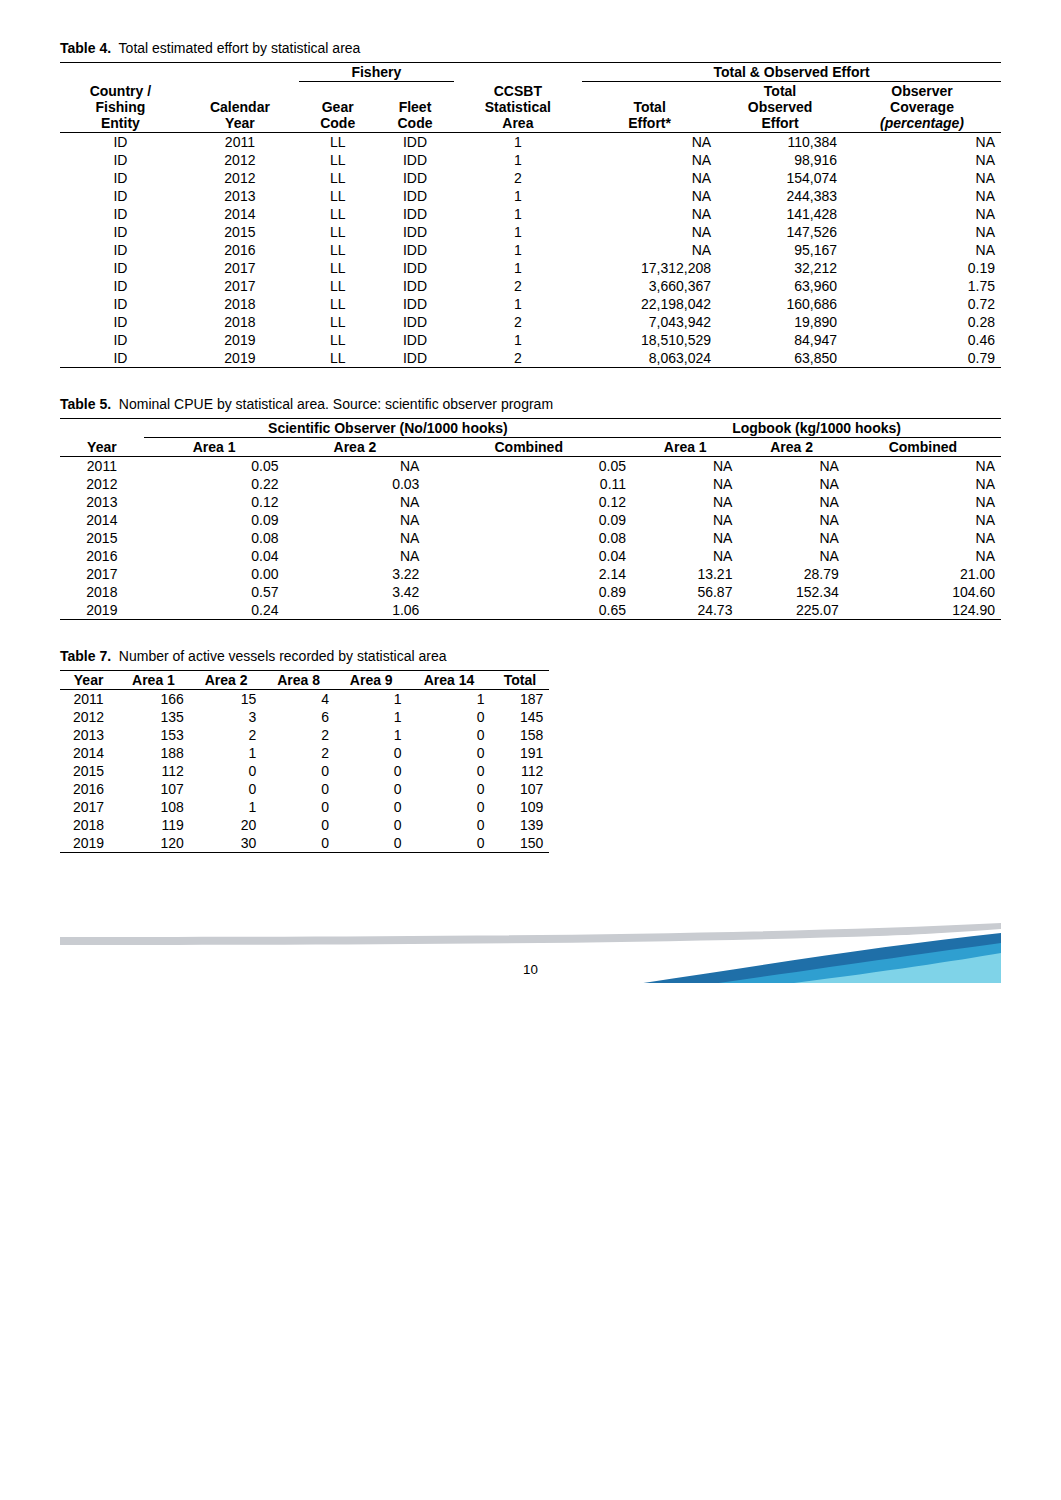Table 4. Total estimated effort by statistical area
| Country / Fishing Entity | Calendar Year | Fishery | CCSBT Statistical Area | Total & Observed Effort |
| --- | --- | --- | --- | --- |
| Gear Code | Fleet Code | Total Effort* | Total Observed Effort | Observer Coverage (percentage) |
| ID | 2011 | LL | IDD | 1 | NA | 110,384 | NA |
| ID | 2012 | LL | IDD | 1 | NA | 98,916 | NA |
| ID | 2012 | LL | IDD | 2 | NA | 154,074 | NA |
| ID | 2013 | LL | IDD | 1 | NA | 244,383 | NA |
| ID | 2014 | LL | IDD | 1 | NA | 141,428 | NA |
| ID | 2015 | LL | IDD | 1 | NA | 147,526 | NA |
| ID | 2016 | LL | IDD | 1 | NA | 95,167 | NA |
| ID | 2017 | LL | IDD | 1 | 17,312,208 | 32,212 | 0.19 |
| ID | 2017 | LL | IDD | 2 | 3,660,367 | 63,960 | 1.75 |
| ID | 2018 | LL | IDD | 1 | 22,198,042 | 160,686 | 0.72 |
| ID | 2018 | LL | IDD | 2 | 7,043,942 | 19,890 | 0.28 |
| ID | 2019 | LL | IDD | 1 | 18,510,529 | 84,947 | 0.46 |
| ID | 2019 | LL | IDD | 2 | 8,063,024 | 63,850 | 0.79 |
Table 5. Nominal CPUE by statistical area. Source: scientific observer program
| Year | Scientific Observer (No/1000 hooks) | Logbook (kg/1000 hooks) |
| --- | --- | --- |
| Area 1 | Area 2 | Combined | Area 1 | Area 2 | Combined |
| 2011 | 0.05 | NA | 0.05 | NA | NA | NA |
| 2012 | 0.22 | 0.03 | 0.11 | NA | NA | NA |
| 2013 | 0.12 | NA | 0.12 | NA | NA | NA |
| 2014 | 0.09 | NA | 0.09 | NA | NA | NA |
| 2015 | 0.08 | NA | 0.08 | NA | NA | NA |
| 2016 | 0.04 | NA | 0.04 | NA | NA | NA |
| 2017 | 0.00 | 3.22 | 2.14 | 13.21 | 28.79 | 21.00 |
| 2018 | 0.57 | 3.42 | 0.89 | 56.87 | 152.34 | 104.60 |
| 2019 | 0.24 | 1.06 | 0.65 | 24.73 | 225.07 | 124.90 |
Table 7. Number of active vessels recorded by statistical area
| Year | Area 1 | Area 2 | Area 8 | Area 9 | Area 14 | Total |
| --- | --- | --- | --- | --- | --- | --- |
| 2011 | 166 | 15 | 4 | 1 | 1 | 187 |
| 2012 | 135 | 3 | 6 | 1 | 0 | 145 |
| 2013 | 153 | 2 | 2 | 1 | 0 | 158 |
| 2014 | 188 | 1 | 2 | 0 | 0 | 191 |
| 2015 | 112 | 0 | 0 | 0 | 0 | 112 |
| 2016 | 107 | 0 | 0 | 0 | 0 | 107 |
| 2017 | 108 | 1 | 0 | 0 | 0 | 109 |
| 2018 | 119 | 20 | 0 | 0 | 0 | 139 |
| 2019 | 120 | 30 | 0 | 0 | 0 | 150 |
10